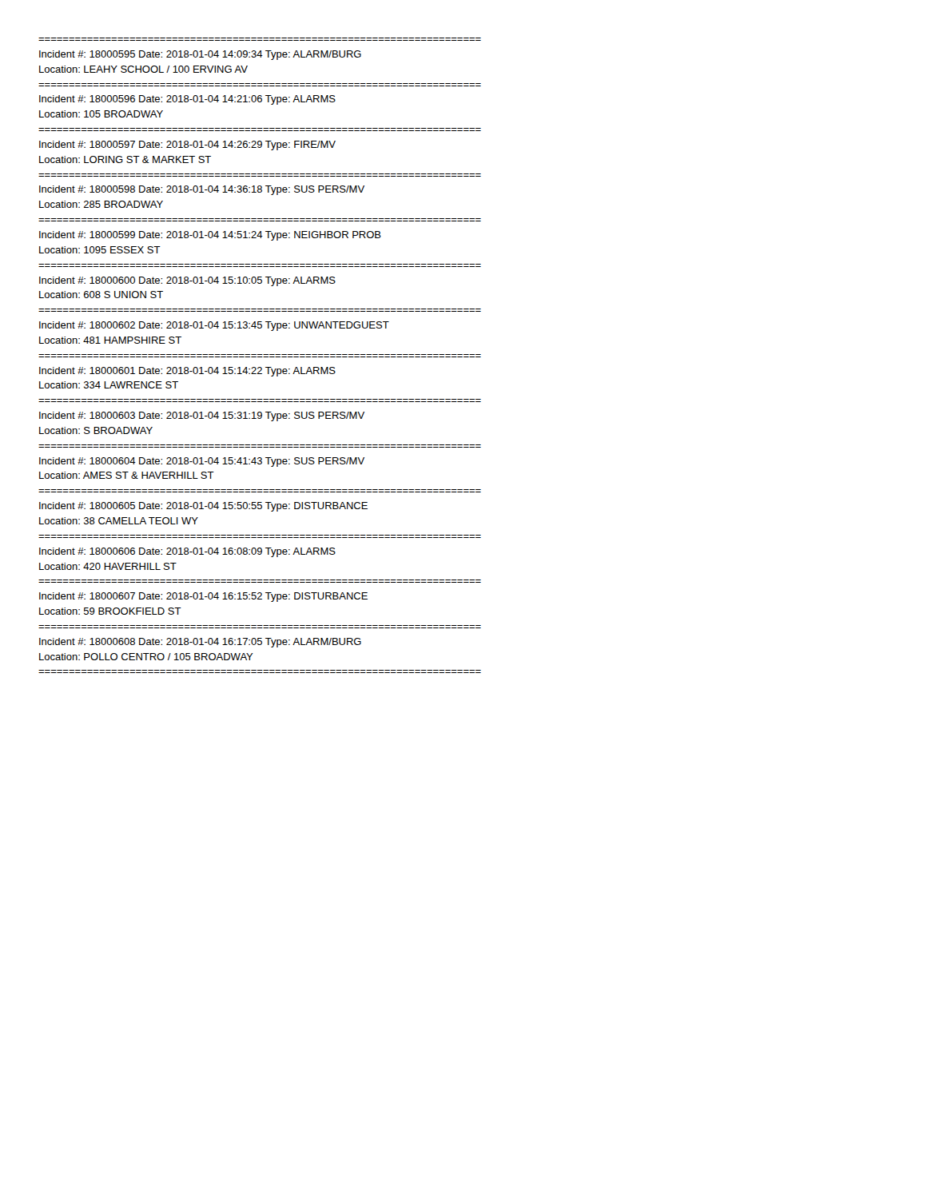=========================================================================
Incident #: 18000595 Date: 2018-01-04 14:09:34 Type: ALARM/BURG
Location: LEAHY SCHOOL / 100 ERVING AV
=========================================================================
Incident #: 18000596 Date: 2018-01-04 14:21:06 Type: ALARMS
Location: 105 BROADWAY
=========================================================================
Incident #: 18000597 Date: 2018-01-04 14:26:29 Type: FIRE/MV
Location: LORING ST & MARKET ST
=========================================================================
Incident #: 18000598 Date: 2018-01-04 14:36:18 Type: SUS PERS/MV
Location: 285 BROADWAY
=========================================================================
Incident #: 18000599 Date: 2018-01-04 14:51:24 Type: NEIGHBOR PROB
Location: 1095 ESSEX ST
=========================================================================
Incident #: 18000600 Date: 2018-01-04 15:10:05 Type: ALARMS
Location: 608 S UNION ST
=========================================================================
Incident #: 18000602 Date: 2018-01-04 15:13:45 Type: UNWANTEDGUEST
Location: 481 HAMPSHIRE ST
=========================================================================
Incident #: 18000601 Date: 2018-01-04 15:14:22 Type: ALARMS
Location: 334 LAWRENCE ST
=========================================================================
Incident #: 18000603 Date: 2018-01-04 15:31:19 Type: SUS PERS/MV
Location: S BROADWAY
=========================================================================
Incident #: 18000604 Date: 2018-01-04 15:41:43 Type: SUS PERS/MV
Location: AMES ST & HAVERHILL ST
=========================================================================
Incident #: 18000605 Date: 2018-01-04 15:50:55 Type: DISTURBANCE
Location: 38 CAMELLA TEOLI WY
=========================================================================
Incident #: 18000606 Date: 2018-01-04 16:08:09 Type: ALARMS
Location: 420 HAVERHILL ST
=========================================================================
Incident #: 18000607 Date: 2018-01-04 16:15:52 Type: DISTURBANCE
Location: 59 BROOKFIELD ST
=========================================================================
Incident #: 18000608 Date: 2018-01-04 16:17:05 Type: ALARM/BURG
Location: POLLO CENTRO / 105 BROADWAY
=========================================================================